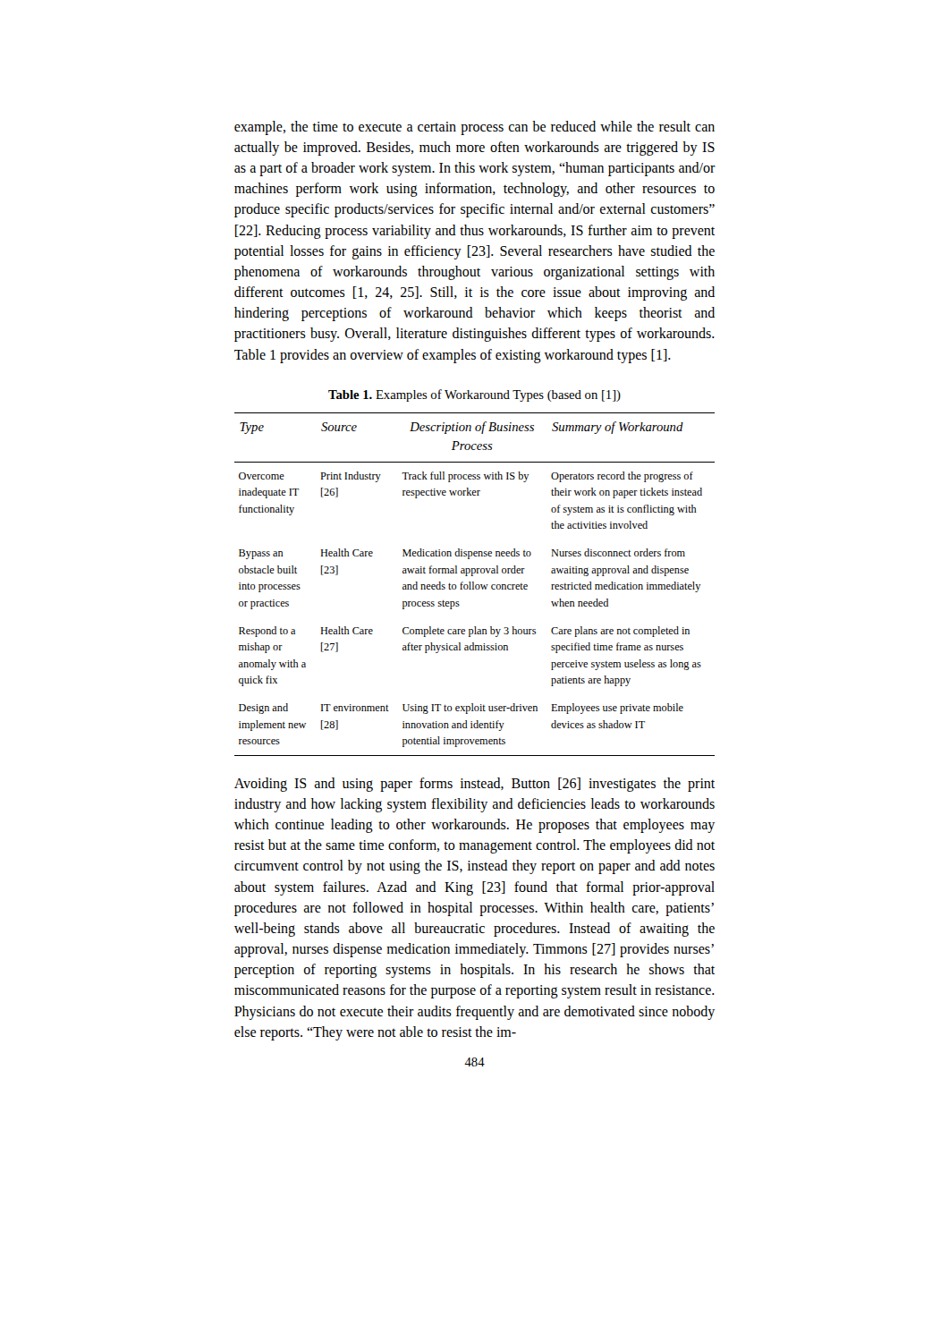example, the time to execute a certain process can be reduced while the result can actually be improved. Besides, much more often workarounds are triggered by IS as a part of a broader work system. In this work system, “human participants and/or machines perform work using information, technology, and other resources to produce specific products/services for specific internal and/or external customers” [22]. Reducing process variability and thus workarounds, IS further aim to prevent potential losses for gains in efficiency [23]. Several researchers have studied the phenomena of workarounds throughout various organizational settings with different outcomes [1, 24, 25]. Still, it is the core issue about improving and hindering perceptions of workaround behavior which keeps theorist and practitioners busy. Overall, literature distinguishes different types of workarounds. Table 1 provides an overview of examples of existing workaround types [1].
Table 1. Examples of Workaround Types (based on [1])
| Type | Source | Description of Business Process | Summary of Workaround |
| --- | --- | --- | --- |
| Overcome inadequate IT functionality | Print Industry [26] | Track full process with IS by respective worker | Operators record the progress of their work on paper tickets instead of system as it is conflicting with the activities involved |
| Bypass an obstacle built into processes or practices | Health Care [23] | Medication dispense needs to await formal approval order and needs to follow concrete process steps | Nurses disconnect orders from awaiting approval and dispense restricted medication immediately when needed |
| Respond to a mishap or anomaly with a quick fix | Health Care [27] | Complete care plan by 3 hours after physical admission | Care plans are not completed in specified time frame as nurses perceive system useless as long as patients are happy |
| Design and implement new resources | IT environment [28] | Using IT to exploit user-driven innovation and identify potential improvements | Employees use private mobile devices as shadow IT |
Avoiding IS and using paper forms instead, Button [26] investigates the print industry and how lacking system flexibility and deficiencies leads to workarounds which continue leading to other workarounds. He proposes that employees may resist but at the same time conform, to management control. The employees did not circumvent control by not using the IS, instead they report on paper and add notes about system failures. Azad and King [23] found that formal prior-approval procedures are not followed in hospital processes. Within health care, patients’ well-being stands above all bureaucratic procedures. Instead of awaiting the approval, nurses dispense medication immediately. Timmons [27] provides nurses’ perception of reporting systems in hospitals. In his research he shows that miscommunicated reasons for the purpose of a reporting system result in resistance. Physicians do not execute their audits frequently and are demotivated since nobody else reports. “They were not able to resist the im-
484